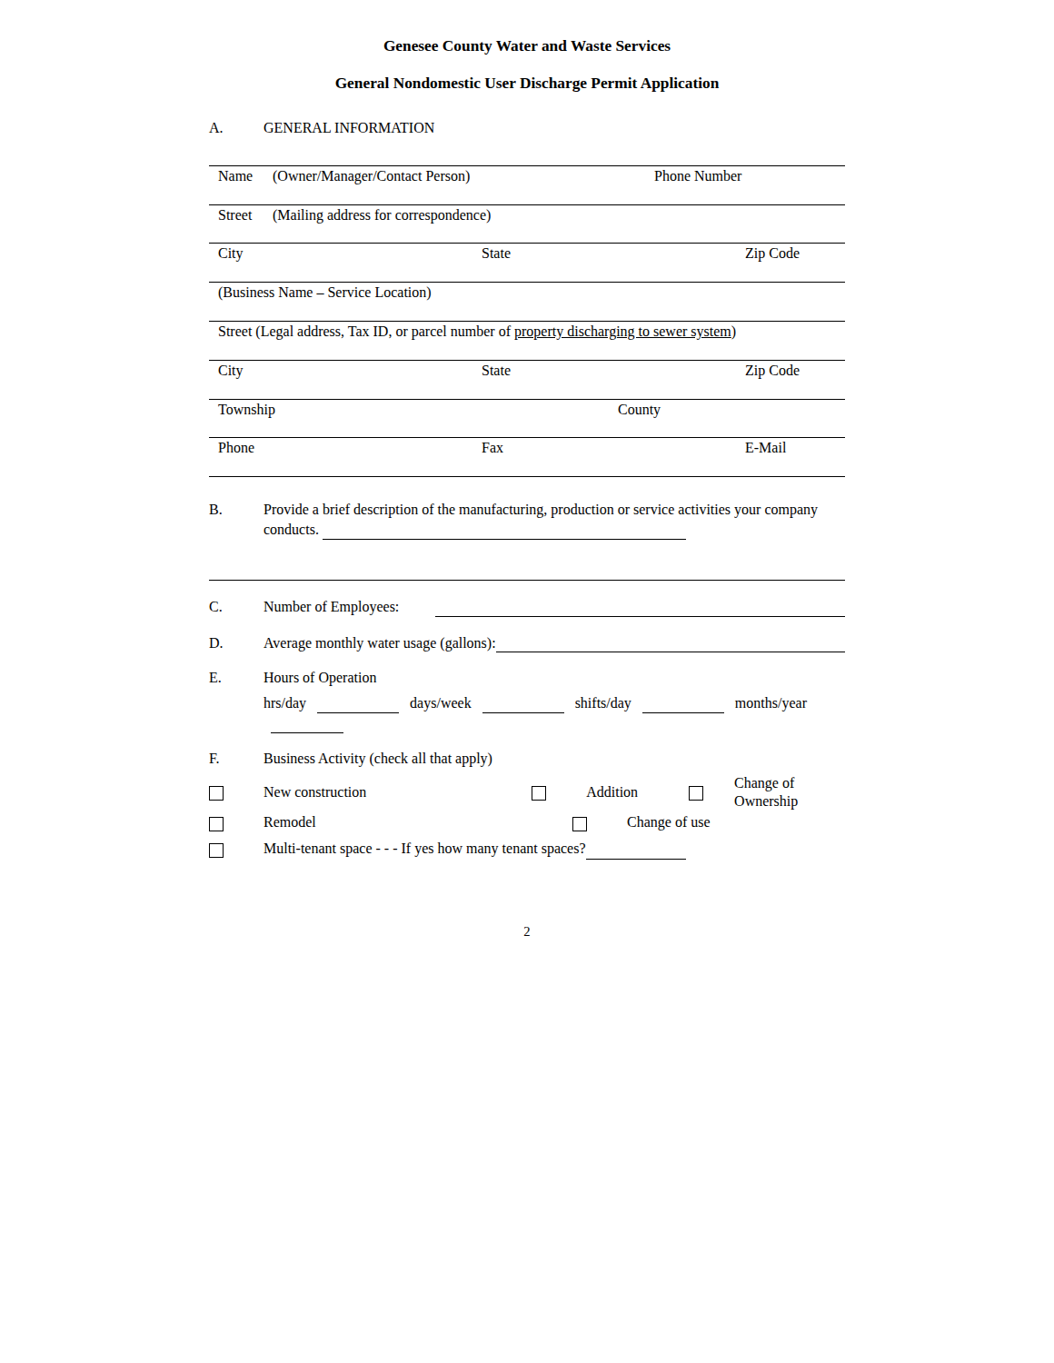Genesee County Water and Waste Services
General Nondomestic User Discharge Permit Application
A. GENERAL INFORMATION
Name(Owner/Manager/Contact Person) Phone Number
Street(Mailing address for correspondence)
City State Zip Code
(Business Name – Service Location)
Street (Legal address, Tax ID, or parcel number of property discharging to sewer system)
City State Zip Code
Township County
Phone Fax E-Mail
B. Provide a brief description of the manufacturing, production or service activities your company conducts.
C. Number of Employees:
D. Average monthly water usage (gallons):
E. Hours of Operation
hrs/day days/week shifts/day months/year
F. Business Activity (check all that apply)
New construction Addition Change of Ownership
Remodel Change of use
Multi-tenant space - - - If yes how many tenant spaces?
2